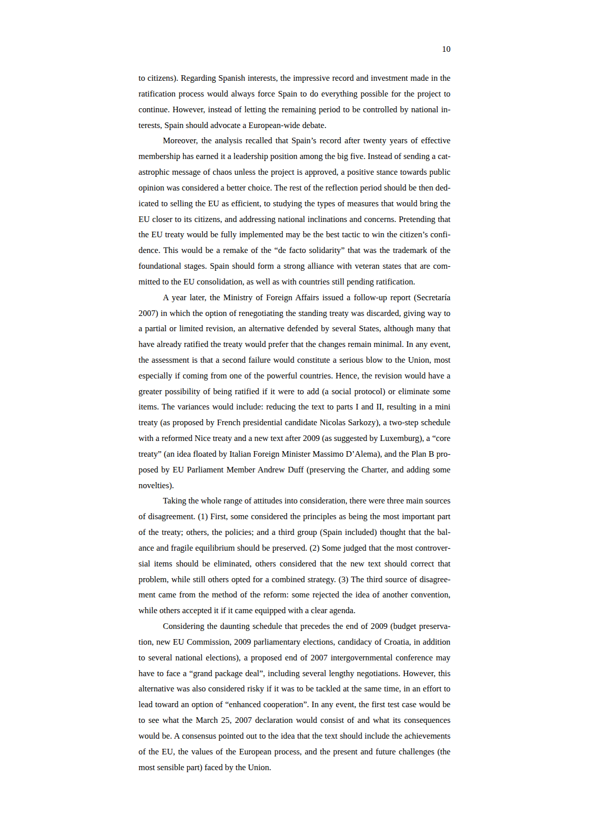10
to citizens). Regarding Spanish interests, the impressive record and investment made in the ratification process would always force Spain to do everything possible for the project to continue. However, instead of letting the remaining period to be controlled by national interests, Spain should advocate a European-wide debate.
Moreover, the analysis recalled that Spain’s record after twenty years of effective membership has earned it a leadership position among the big five. Instead of sending a catastrophic message of chaos unless the project is approved, a positive stance towards public opinion was considered a better choice. The rest of the reflection period should be then dedicated to selling the EU as efficient, to studying the types of measures that would bring the EU closer to its citizens, and addressing national inclinations and concerns. Pretending that the EU treaty would be fully implemented may be the best tactic to win the citizen’s confidence. This would be a remake of the “de facto solidarity” that was the trademark of the foundational stages. Spain should form a strong alliance with veteran states that are committed to the EU consolidation, as well as with countries still pending ratification.
A year later, the Ministry of Foreign Affairs issued a follow-up report (Secretaría 2007) in which the option of renegotiating the standing treaty was discarded, giving way to a partial or limited revision, an alternative defended by several States, although many that have already ratified the treaty would prefer that the changes remain minimal. In any event, the assessment is that a second failure would constitute a serious blow to the Union, most especially if coming from one of the powerful countries. Hence, the revision would have a greater possibility of being ratified if it were to add (a social protocol) or eliminate some items. The variances would include: reducing the text to parts I and II, resulting in a mini treaty (as proposed by French presidential candidate Nicolas Sarkozy), a two-step schedule with a reformed Nice treaty and a new text after 2009 (as suggested by Luxemburg), a “core treaty” (an idea floated by Italian Foreign Minister Massimo D’Alema), and the Plan B proposed by EU Parliament Member Andrew Duff (preserving the Charter, and adding some novelties).
Taking the whole range of attitudes into consideration, there were three main sources of disagreement. (1) First, some considered the principles as being the most important part of the treaty; others, the policies; and a third group (Spain included) thought that the balance and fragile equilibrium should be preserved. (2) Some judged that the most controversial items should be eliminated, others considered that the new text should correct that problem, while still others opted for a combined strategy. (3) The third source of disagreement came from the method of the reform: some rejected the idea of another convention, while others accepted it if it came equipped with a clear agenda.
Considering the daunting schedule that precedes the end of 2009 (budget preservation, new EU Commission, 2009 parliamentary elections, candidacy of Croatia, in addition to several national elections), a proposed end of 2007 intergovernmental conference may have to face a “grand package deal”, including several lengthy negotiations. However, this alternative was also considered risky if it was to be tackled at the same time, in an effort to lead toward an option of “enhanced cooperation”. In any event, the first test case would be to see what the March 25, 2007 declaration would consist of and what its consequences would be. A consensus pointed out to the idea that the text should include the achievements of the EU, the values of the European process, and the present and future challenges (the most sensible part) faced by the Union.